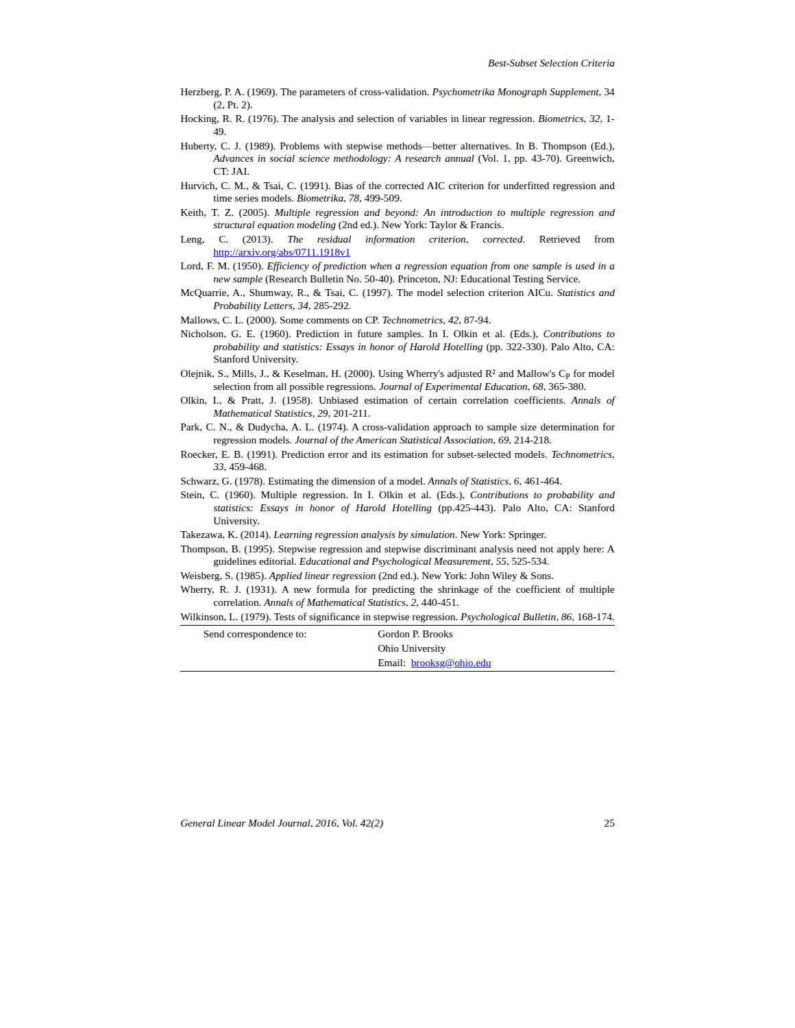Best-Subset Selection Criteria
Herzberg, P. A. (1969). The parameters of cross-validation. Psychometrika Monograph Supplement, 34 (2, Pt. 2).
Hocking, R. R. (1976). The analysis and selection of variables in linear regression. Biometrics, 32, 1-49.
Huberty, C. J. (1989). Problems with stepwise methods—better alternatives. In B. Thompson (Ed.), Advances in social science methodology: A research annual (Vol. 1, pp. 43-70). Greenwich, CT: JAI.
Hurvich, C. M., & Tsai, C. (1991). Bias of the corrected AIC criterion for underfitted regression and time series models. Biometrika, 78, 499-509.
Keith, T. Z. (2005). Multiple regression and beyond: An introduction to multiple regression and structural equation modeling (2nd ed.). New York: Taylor & Francis.
Leng, C. (2013). The residual information criterion, corrected. Retrieved from http://arxiv.org/abs/0711.1918v1
Lord, F. M. (1950). Efficiency of prediction when a regression equation from one sample is used in a new sample (Research Bulletin No. 50-40). Princeton, NJ: Educational Testing Service.
McQuarrie, A., Shumway, R., & Tsai, C. (1997). The model selection criterion AICu. Statistics and Probability Letters, 34, 285-292.
Mallows, C. L. (2000). Some comments on CP. Technometrics, 42, 87-94.
Nicholson, G. E. (1960). Prediction in future samples. In I. Olkin et al. (Eds.), Contributions to probability and statistics: Essays in honor of Harold Hotelling (pp. 322-330). Palo Alto, CA: Stanford University.
Olejnik, S., Mills, J., & Keselman, H. (2000). Using Wherry's adjusted R² and Mallow's CP for model selection from all possible regressions. Journal of Experimental Education, 68, 365-380.
Olkin, I., & Pratt, J. (1958). Unbiased estimation of certain correlation coefficients. Annals of Mathematical Statistics, 29, 201-211.
Park, C. N., & Dudycha, A. L. (1974). A cross-validation approach to sample size determination for regression models. Journal of the American Statistical Association, 69, 214-218.
Roecker, E. B. (1991). Prediction error and its estimation for subset-selected models. Technometrics, 33, 459-468.
Schwarz, G. (1978). Estimating the dimension of a model. Annals of Statistics, 6, 461-464.
Stein, C. (1960). Multiple regression. In I. Olkin et al. (Eds.), Contributions to probability and statistics: Essays in honor of Harold Hotelling (pp.425-443). Palo Alto, CA: Stanford University.
Takezawa, K. (2014). Learning regression analysis by simulation. New York: Springer.
Thompson, B. (1995). Stepwise regression and stepwise discriminant analysis need not apply here: A guidelines editorial. Educational and Psychological Measurement, 55, 525-534.
Weisberg, S. (1985). Applied linear regression (2nd ed.). New York: John Wiley & Sons.
Wherry, R. J. (1931). A new formula for predicting the shrinkage of the coefficient of multiple correlation. Annals of Mathematical Statistics, 2, 440-451.
Wilkinson, L. (1979). Tests of significance in stepwise regression. Psychological Bulletin, 86, 168-174.
| Send correspondence to: | Gordon P. Brooks |
| | Ohio University |
| | Email: brooksg@ohio.edu |
General Linear Model Journal, 2016, Vol. 42(2) 25